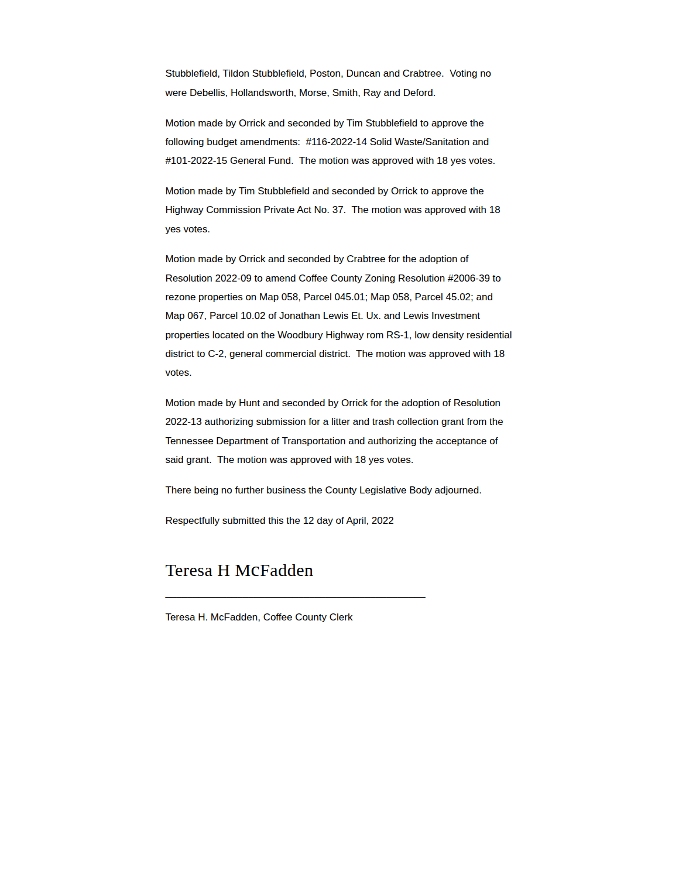Stubblefield, Tildon Stubblefield, Poston, Duncan and Crabtree. Voting no were Debellis, Hollandsworth, Morse, Smith, Ray and Deford.
Motion made by Orrick and seconded by Tim Stubblefield to approve the following budget amendments: #116-2022-14 Solid Waste/Sanitation and #101-2022-15 General Fund. The motion was approved with 18 yes votes.
Motion made by Tim Stubblefield and seconded by Orrick to approve the Highway Commission Private Act No. 37. The motion was approved with 18 yes votes.
Motion made by Orrick and seconded by Crabtree for the adoption of Resolution 2022-09 to amend Coffee County Zoning Resolution #2006-39 to rezone properties on Map 058, Parcel 045.01; Map 058, Parcel 45.02; and Map 067, Parcel 10.02 of Jonathan Lewis Et. Ux. and Lewis Investment properties located on the Woodbury Highway rom RS-1, low density residential district to C-2, general commercial district. The motion was approved with 18 votes.
Motion made by Hunt and seconded by Orrick for the adoption of Resolution 2022-13 authorizing submission for a litter and trash collection grant from the Tennessee Department of Transportation and authorizing the acceptance of said grant. The motion was approved with 18 yes votes.
There being no further business the County Legislative Body adjourned.
Respectfully submitted this the 12 day of April, 2022
Teresa H Mc Fadden
_______________________________________________
Teresa H. McFadden, Coffee County Clerk